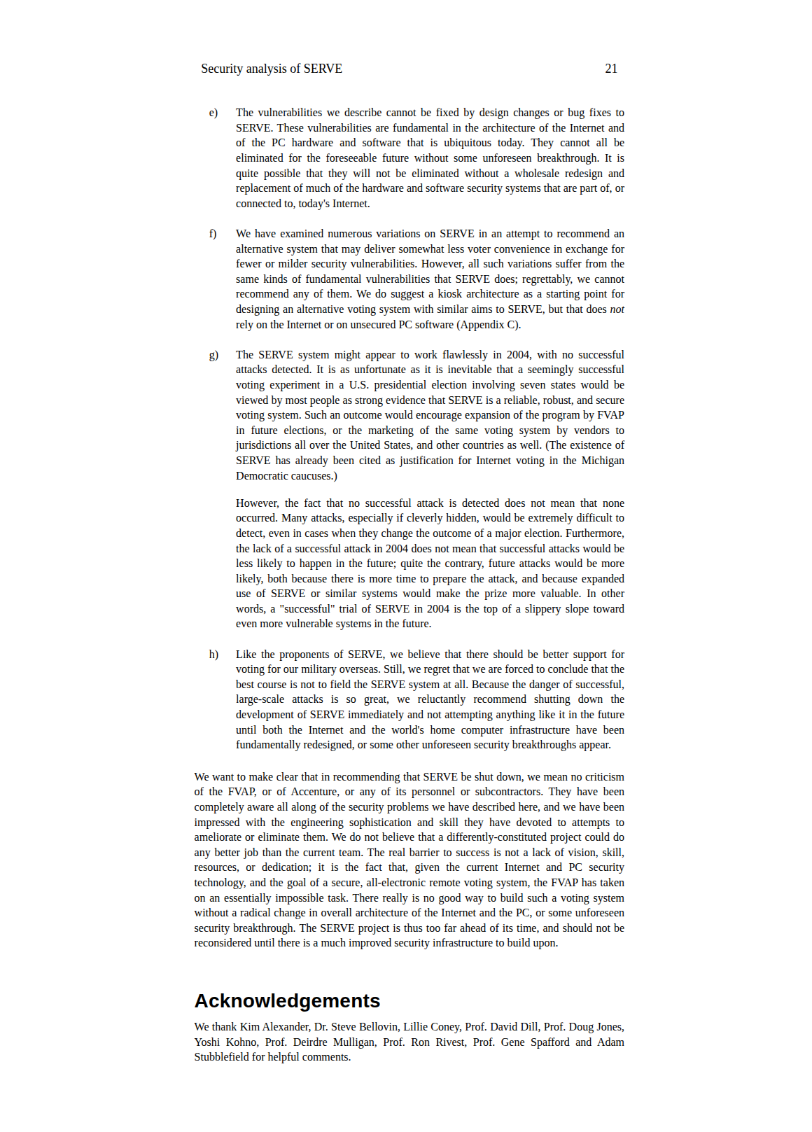Security analysis of SERVE 21
e)
The vulnerabilities we describe cannot be fixed by design changes or bug fixes to SERVE. These vulnerabilities are fundamental in the architecture of the Internet and of the PC hardware and software that is ubiquitous today. They cannot all be eliminated for the foreseeable future without some unforeseen breakthrough. It is quite possible that they will not be eliminated without a wholesale redesign and replacement of much of the hardware and software security systems that are part of, or connected to, today's Internet.
f)
We have examined numerous variations on SERVE in an attempt to recommend an alternative system that may deliver somewhat less voter convenience in exchange for fewer or milder security vulnerabilities. However, all such variations suffer from the same kinds of fundamental vulnerabilities that SERVE does; regrettably, we cannot recommend any of them. We do suggest a kiosk architecture as a starting point for designing an alternative voting system with similar aims to SERVE, but that does not rely on the Internet or on unsecured PC software (Appendix C).
g)
The SERVE system might appear to work flawlessly in 2004, with no successful attacks detected. It is as unfortunate as it is inevitable that a seemingly successful voting experiment in a U.S. presidential election involving seven states would be viewed by most people as strong evidence that SERVE is a reliable, robust, and secure voting system. Such an outcome would encourage expansion of the program by FVAP in future elections, or the marketing of the same voting system by vendors to jurisdictions all over the United States, and other countries as well. (The existence of SERVE has already been cited as justification for Internet voting in the Michigan Democratic caucuses.)
However, the fact that no successful attack is detected does not mean that none occurred. Many attacks, especially if cleverly hidden, would be extremely difficult to detect, even in cases when they change the outcome of a major election. Furthermore, the lack of a successful attack in 2004 does not mean that successful attacks would be less likely to happen in the future; quite the contrary, future attacks would be more likely, both because there is more time to prepare the attack, and because expanded use of SERVE or similar systems would make the prize more valuable. In other words, a "successful" trial of SERVE in 2004 is the top of a slippery slope toward even more vulnerable systems in the future.
h)
Like the proponents of SERVE, we believe that there should be better support for voting for our military overseas. Still, we regret that we are forced to conclude that the best course is not to field the SERVE system at all. Because the danger of successful, large-scale attacks is so great, we reluctantly recommend shutting down the development of SERVE immediately and not attempting anything like it in the future until both the Internet and the world's home computer infrastructure have been fundamentally redesigned, or some other unforeseen security breakthroughs appear.
We want to make clear that in recommending that SERVE be shut down, we mean no criticism of the FVAP, or of Accenture, or any of its personnel or subcontractors. They have been completely aware all along of the security problems we have described here, and we have been impressed with the engineering sophistication and skill they have devoted to attempts to ameliorate or eliminate them. We do not believe that a differently-constituted project could do any better job than the current team. The real barrier to success is not a lack of vision, skill, resources, or dedication; it is the fact that, given the current Internet and PC security technology, and the goal of a secure, all-electronic remote voting system, the FVAP has taken on an essentially impossible task. There really is no good way to build such a voting system without a radical change in overall architecture of the Internet and the PC, or some unforeseen security breakthrough. The SERVE project is thus too far ahead of its time, and should not be reconsidered until there is a much improved security infrastructure to build upon.
Acknowledgements
We thank Kim Alexander, Dr. Steve Bellovin, Lillie Coney, Prof. David Dill, Prof. Doug Jones, Yoshi Kohno, Prof. Deirdre Mulligan, Prof. Ron Rivest, Prof. Gene Spafford and Adam Stubblefield for helpful comments.